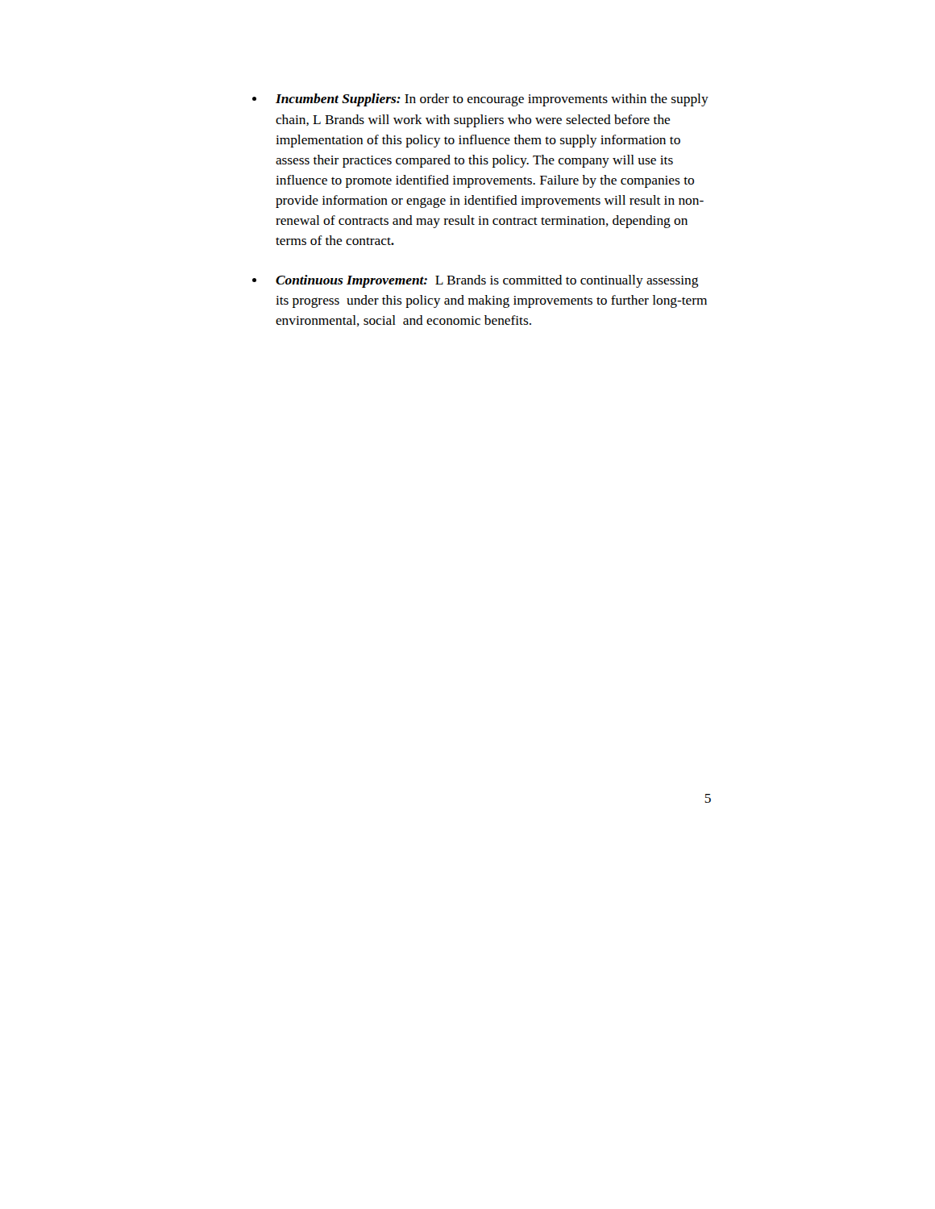Incumbent Suppliers: In order to encourage improvements within the supply chain, L Brands will work with suppliers who were selected before the implementation of this policy to influence them to supply information to assess their practices compared to this policy. The company will use its influence to promote identified improvements. Failure by the companies to provide information or engage in identified improvements will result in non-renewal of contracts and may result in contract termination, depending on terms of the contract.
Continuous Improvement: L Brands is committed to continually assessing its progress under this policy and making improvements to further long-term environmental, social and economic benefits.
5